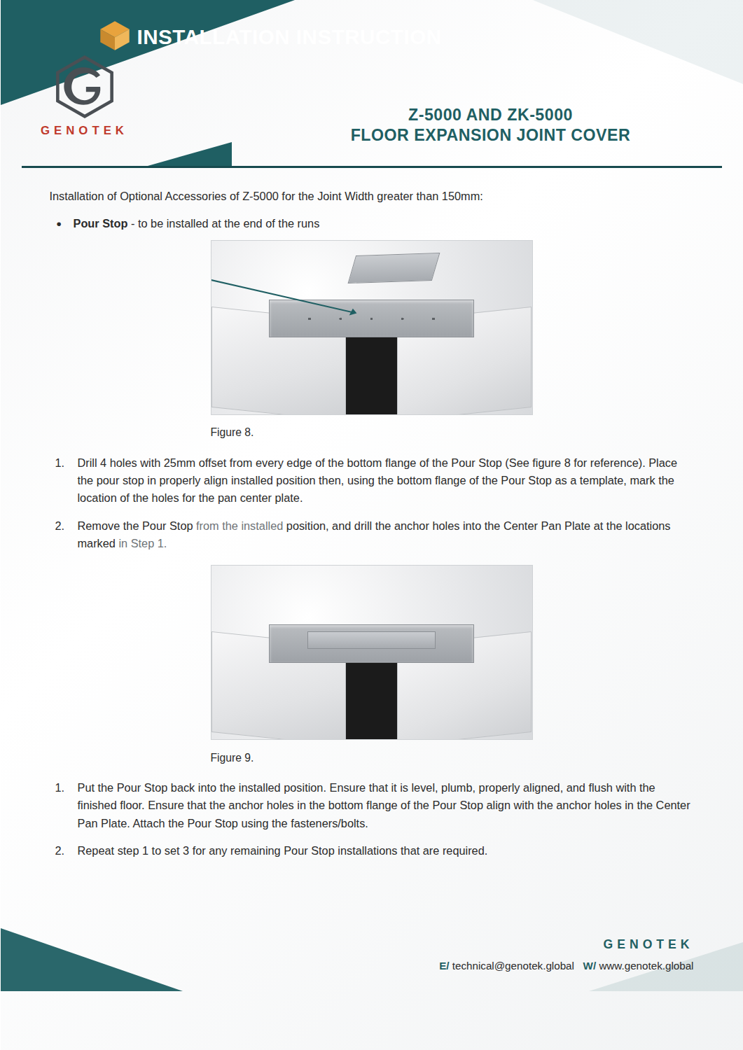INSTALLATION INSTRUCTION
GENOTEK
Z-5000 AND ZK-5000
FLOOR EXPANSION JOINT COVER
Installation of Optional Accessories of Z-5000 for the Joint Width greater than 150mm:
Pour Stop - to be installed at the end of the runs
Figure 8.
Drill 4 holes with 25mm offset from every edge of the bottom flange of the Pour Stop (See figure 8 for reference). Place the pour stop in properly align installed position then, using the bottom flange of the Pour Stop as a template, mark the location of the holes for the pan center plate.
Remove the Pour Stop from the installed position, and drill the anchor holes into the Center Pan Plate at the locations marked in Step 1.
Figure 9.
Put the Pour Stop back into the installed position. Ensure that it is level, plumb, properly aligned, and flush with the finished floor. Ensure that the anchor holes in the bottom flange of the Pour Stop align with the anchor holes in the Center Pan Plate. Attach the Pour Stop using the fasteners/bolts.
Repeat step 1 to set 3 for any remaining Pour Stop installations that are required.
GENOTEK
E/ technical@genotek.global W/ www.genotek.global